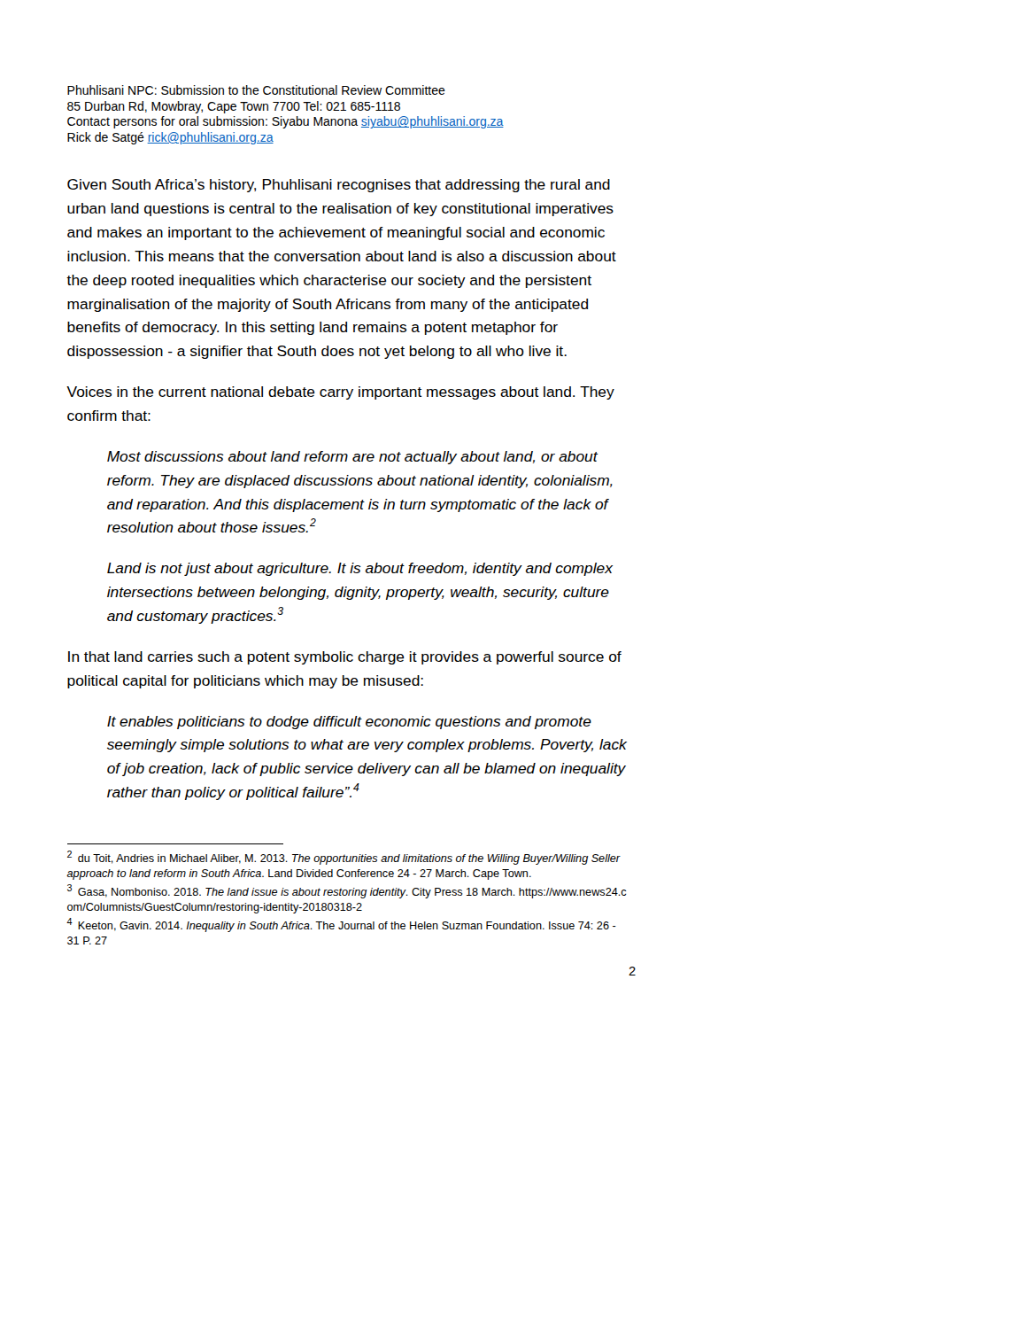Phuhlisani NPC: Submission to the Constitutional Review Committee
85 Durban Rd, Mowbray, Cape Town 7700 Tel: 021 685-1118
Contact persons for oral submission: Siyabu Manona siyabu@phuhlisani.org.za
Rick de Satgé rick@phuhlisani.org.za
Given South Africa’s history, Phuhlisani recognises that addressing the rural and urban land questions is central to the realisation of key constitutional imperatives and makes an important to the achievement of meaningful social and economic inclusion. This means that the conversation about land is also a discussion about the deep rooted inequalities which characterise our society and the persistent marginalisation of the majority of South Africans from many of the anticipated benefits of democracy. In this setting land remains a potent metaphor for dispossession - a signifier that South does not yet belong to all who live it.
Voices in the current national debate carry important messages about land. They confirm that:
Most discussions about land reform are not actually about land, or about reform. They are displaced discussions about national identity, colonialism, and reparation. And this displacement is in turn symptomatic of the lack of resolution about those issues.2
Land is not just about agriculture. It is about freedom, identity and complex intersections between belonging, dignity, property, wealth, security, culture and customary practices.3
In that land carries such a potent symbolic charge it provides a powerful source of political capital for politicians which may be misused:
It enables politicians to dodge difficult economic questions and promote seemingly simple solutions to what are very complex problems. Poverty, lack of job creation, lack of public service delivery can all be blamed on inequality rather than policy or political failure”.4
2 du Toit, Andries in Michael Aliber, M. 2013. The opportunities and limitations of the Willing Buyer/Willing Seller approach to land reform in South Africa. Land Divided Conference 24 - 27 March. Cape Town.
3 Gasa, Nomboniso. 2018. The land issue is about restoring identity. City Press 18 March. https://www.news24.com/Columnists/GuestColumn/restoring-identity-20180318-2
4 Keeton, Gavin. 2014. Inequality in South Africa. The Journal of the Helen Suzman Foundation. Issue 74: 26 - 31 P. 27
2